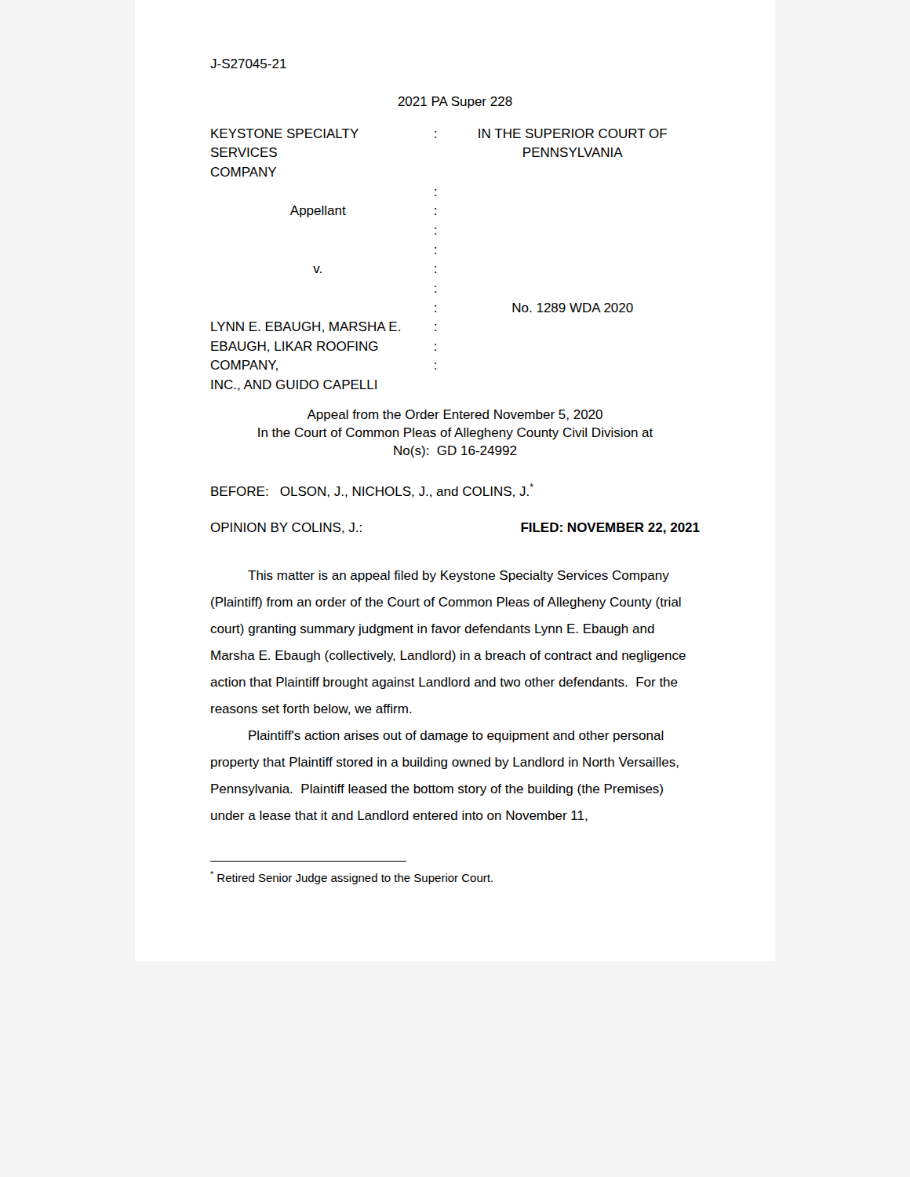J-S27045-21
2021 PA Super 228
| KEYSTONE SPECIALTY SERVICES COMPANY | : | IN THE SUPERIOR COURT OF PENNSYLVANIA |
| | : | |
| Appellant | : | |
| | : | |
| | : | |
| v. | : | |
| | : | |
| | : | No. 1289 WDA 2020 |
| LYNN E. EBAUGH, MARSHA E. EBAUGH, LIKAR ROOFING COMPANY, INC., AND GUIDO CAPELLI | : : : | |
Appeal from the Order Entered November 5, 2020
In the Court of Common Pleas of Allegheny County Civil Division at
No(s): GD 16-24992
BEFORE: OLSON, J., NICHOLS, J., and COLINS, J.*
OPINION BY COLINS, J.: FILED: NOVEMBER 22, 2021
This matter is an appeal filed by Keystone Specialty Services Company (Plaintiff) from an order of the Court of Common Pleas of Allegheny County (trial court) granting summary judgment in favor defendants Lynn E. Ebaugh and Marsha E. Ebaugh (collectively, Landlord) in a breach of contract and negligence action that Plaintiff brought against Landlord and two other defendants. For the reasons set forth below, we affirm.
Plaintiff's action arises out of damage to equipment and other personal property that Plaintiff stored in a building owned by Landlord in North Versailles, Pennsylvania. Plaintiff leased the bottom story of the building (the Premises) under a lease that it and Landlord entered into on November 11,
* Retired Senior Judge assigned to the Superior Court.